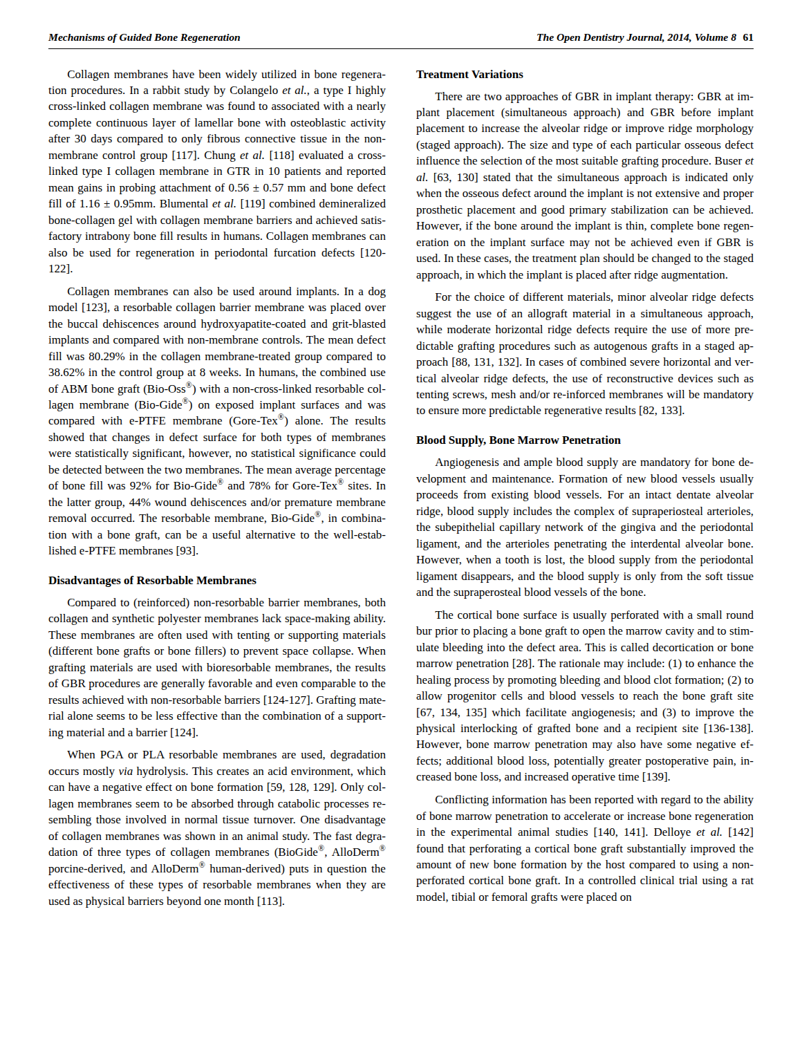Mechanisms of Guided Bone Regeneration The Open Dentistry Journal, 2014, Volume 861
Collagen membranes have been widely utilized in bone regeneration procedures. In a rabbit study by Colangelo et al., a type I highly cross-linked collagen membrane was found to associated with a nearly complete continuous layer of lamellar bone with osteoblastic activity after 30 days compared to only fibrous connective tissue in the non-membrane control group [117]. Chung et al. [118] evaluated a cross-linked type I collagen membrane in GTR in 10 patients and reported mean gains in probing attachment of 0.56 ± 0.57 mm and bone defect fill of 1.16 ± 0.95mm. Blumental et al. [119] combined demineralized bone-collagen gel with collagen membrane barriers and achieved satisfactory intrabony bone fill results in humans. Collagen membranes can also be used for regeneration in periodontal furcation defects [120- 122].
Collagen membranes can also be used around implants. In a dog model [123], a resorbable collagen barrier membrane was placed over the buccal dehiscences around hydroxyapatite-coated and grit-blasted implants and compared with non-membrane controls. The mean defect fill was 80.29% in the collagen membrane-treated group compared to 38.62% in the control group at 8 weeks. In humans, the combined use of ABM bone graft (Bio-Oss®) with a non-cross-linked resorbable collagen membrane (Bio-Gide®) on exposed implant surfaces and was compared with e-PTFE membrane (Gore-Tex®) alone. The results showed that changes in defect surface for both types of membranes were statistically significant, however, no statistical significance could be detected between the two membranes. The mean average percentage of bone fill was 92% for Bio-Gide® and 78% for Gore-Tex® sites. In the latter group, 44% wound dehiscences and/or premature membrane removal occurred. The resorbable membrane, Bio-Gide®, in combination with a bone graft, can be a useful alternative to the well-established e-PTFE membranes [93].
Disadvantages of Resorbable Membranes
Compared to (reinforced) non-resorbable barrier membranes, both collagen and synthetic polyester membranes lack space-making ability. These membranes are often used with tenting or supporting materials (different bone grafts or bone fillers) to prevent space collapse. When grafting materials are used with bioresorbable membranes, the results of GBR procedures are generally favorable and even comparable to the results achieved with non-resorbable barriers [124-127]. Grafting material alone seems to be less effective than the combination of a supporting material and a barrier [124].
When PGA or PLA resorbable membranes are used, degradation occurs mostly via hydrolysis. This creates an acid environment, which can have a negative effect on bone formation [59, 128, 129]. Only collagen membranes seem to be absorbed through catabolic processes resembling those involved in normal tissue turnover. One disadvantage of collagen membranes was shown in an animal study. The fast degradation of three types of collagen membranes (BioGide®, AlloDerm® porcine-derived, and AlloDerm® human-derived) puts in question the effectiveness of these types of resorbable membranes when they are used as physical barriers beyond one month [113].
Treatment Variations
There are two approaches of GBR in implant therapy: GBR at implant placement (simultaneous approach) and GBR before implant placement to increase the alveolar ridge or improve ridge morphology (staged approach). The size and type of each particular osseous defect influence the selection of the most suitable grafting procedure. Buser et al. [63, 130] stated that the simultaneous approach is indicated only when the osseous defect around the implant is not extensive and proper prosthetic placement and good primary stabilization can be achieved. However, if the bone around the implant is thin, complete bone regeneration on the implant surface may not be achieved even if GBR is used. In these cases, the treatment plan should be changed to the staged approach, in which the implant is placed after ridge augmentation.
For the choice of different materials, minor alveolar ridge defects suggest the use of an allograft material in a simultaneous approach, while moderate horizontal ridge defects require the use of more predictable grafting procedures such as autogenous grafts in a staged approach [88, 131, 132]. In cases of combined severe horizontal and vertical alveolar ridge defects, the use of reconstructive devices such as tenting screws, mesh and/or re-inforced membranes will be mandatory to ensure more predictable regenerative results [82, 133].
Blood Supply, Bone Marrow Penetration
Angiogenesis and ample blood supply are mandatory for bone development and maintenance. Formation of new blood vessels usually proceeds from existing blood vessels. For an intact dentate alveolar ridge, blood supply includes the complex of supraperiosteal arterioles, the subepithelial capillary network of the gingiva and the periodontal ligament, and the arterioles penetrating the interdental alveolar bone. However, when a tooth is lost, the blood supply from the periodontal ligament disappears, and the blood supply is only from the soft tissue and the supraperosteal blood vessels of the bone.
The cortical bone surface is usually perforated with a small round bur prior to placing a bone graft to open the marrow cavity and to stimulate bleeding into the defect area. This is called decortication or bone marrow penetration [28]. The rationale may include: (1) to enhance the healing process by promoting bleeding and blood clot formation; (2) to allow progenitor cells and blood vessels to reach the bone graft site [67, 134, 135] which facilitate angiogenesis; and (3) to improve the physical interlocking of grafted bone and a recipient site [136-138]. However, bone marrow penetration may also have some negative effects; additional blood loss, potentially greater postoperative pain, increased bone loss, and increased operative time [139].
Conflicting information has been reported with regard to the ability of bone marrow penetration to accelerate or increase bone regeneration in the experimental animal studies [140, 141]. Delloye et al. [142] found that perforating a cortical bone graft substantially improved the amount of new bone formation by the host compared to using a non-perforated cortical bone graft. In a controlled clinical trial using a rat model, tibial or femoral grafts were placed on